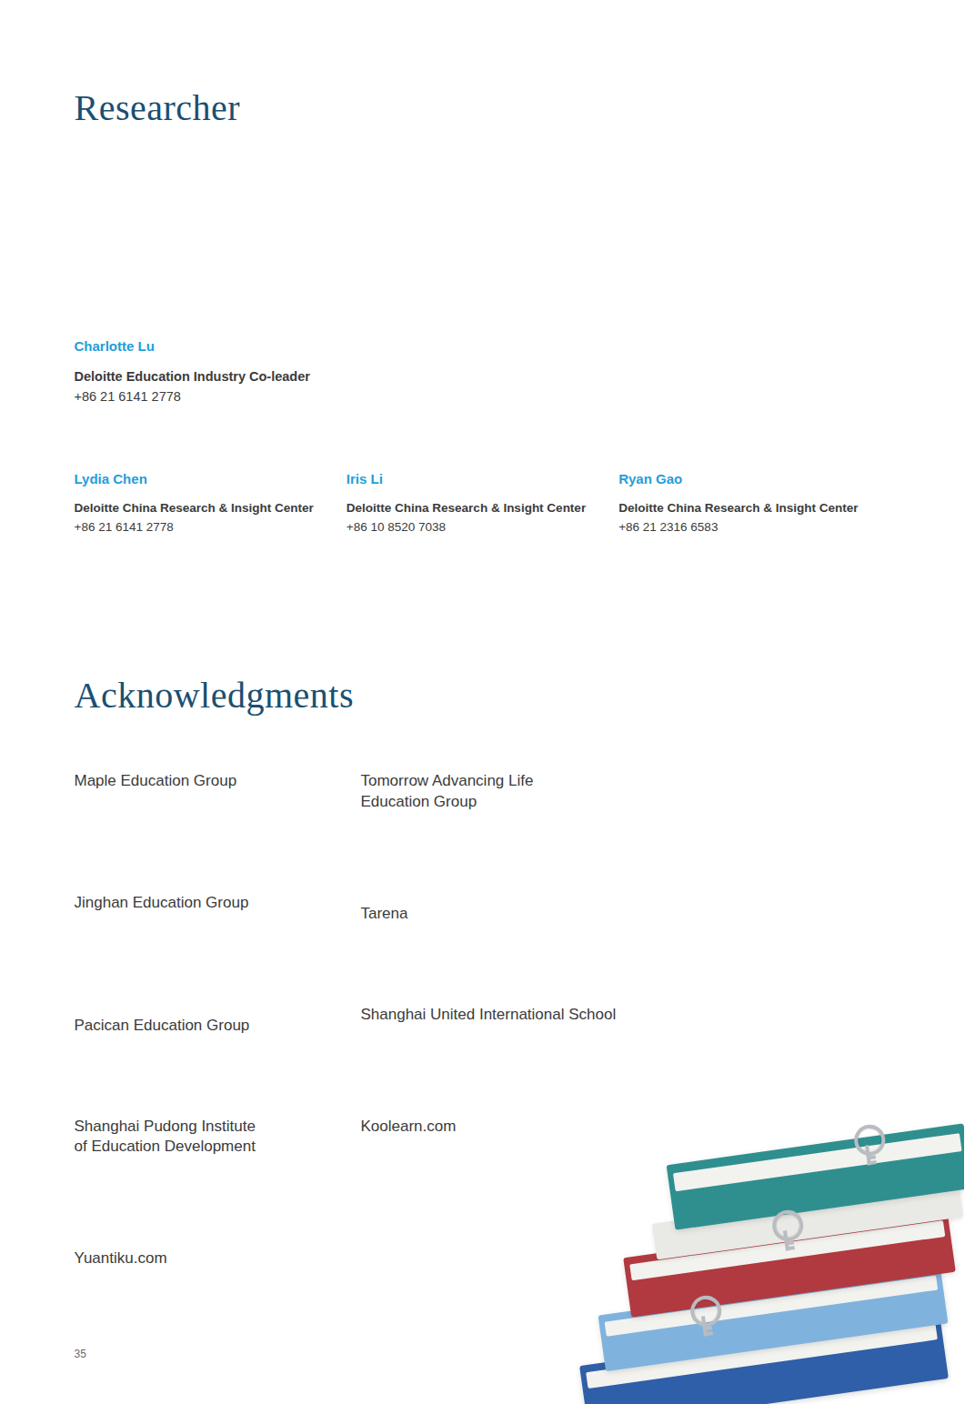Researcher
Charlotte Lu
Deloitte Education Industry Co-leader
+86 21 6141 2778
Lydia Chen
Deloitte China Research & Insight Center
+86 21 6141 2778
Iris Li
Deloitte China Research & Insight Center
+86 10 8520 7038
Ryan Gao
Deloitte China Research & Insight Center
+86 21 2316 6583
Acknowledgments
Maple Education Group
Tomorrow Advancing Life
Education Group
Jinghan Education Group
Tarena
Pacican Education Group
Shanghai United International School
Shanghai Pudong Institute
of Education Development
Koolearn.com
Yuantiku.com
35